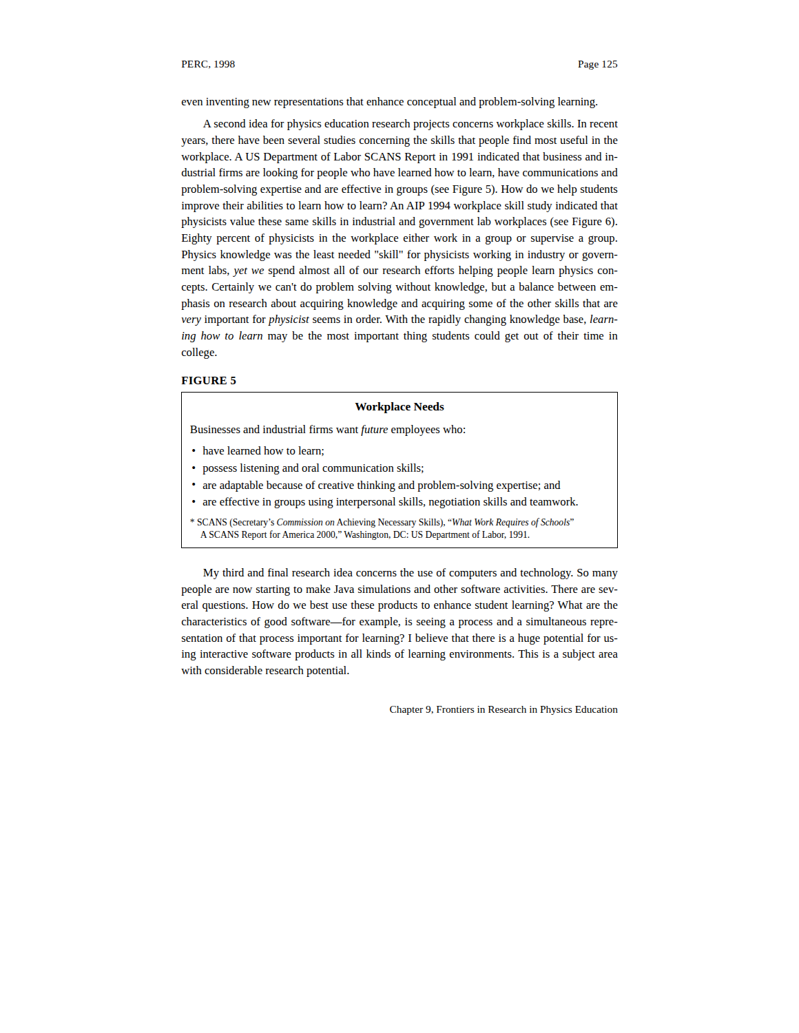PERC, 1998 Page 125
even inventing new representations that enhance conceptual and problem-solving learning.
A second idea for physics education research projects concerns workplace skills. In recent years, there have been several studies concerning the skills that people find most useful in the workplace. A US Department of Labor SCANS Report in 1991 indicated that business and industrial firms are looking for people who have learned how to learn, have communications and problem-solving expertise and are effective in groups (see Figure 5). How do we help students improve their abilities to learn how to learn? An AIP 1994 workplace skill study indicated that physicists value these same skills in industrial and government lab workplaces (see Figure 6). Eighty percent of physicists in the workplace either work in a group or supervise a group. Physics knowledge was the least needed "skill" for physicists working in industry or government labs, yet we spend almost all of our research efforts helping people learn physics concepts. Certainly we can't do problem solving without knowledge, but a balance between emphasis on research about acquiring knowledge and acquiring some of the other skills that are very important for physicist seems in order. With the rapidly changing knowledge base, learning how to learn may be the most important thing students could get out of their time in college.
FIGURE 5
Workplace Needs
Businesses and industrial firms want future employees who:
have learned how to learn;
possess listening and oral communication skills;
are adaptable because of creative thinking and problem-solving expertise; and
are effective in groups using interpersonal skills, negotiation skills and teamwork.
* SCANS (Secretary’s Commission on Achieving Necessary Skills), “What Work Requires of Schools” A SCANS Report for America 2000,” Washington, DC: US Department of Labor, 1991.
My third and final research idea concerns the use of computers and technology. So many people are now starting to make Java simulations and other software activities. There are several questions. How do we best use these products to enhance student learning? What are the characteristics of good software—for example, is seeing a process and a simultaneous representation of that process important for learning? I believe that there is a huge potential for using interactive software products in all kinds of learning environments. This is a subject area with considerable research potential.
Chapter 9, Frontiers in Research in Physics Education